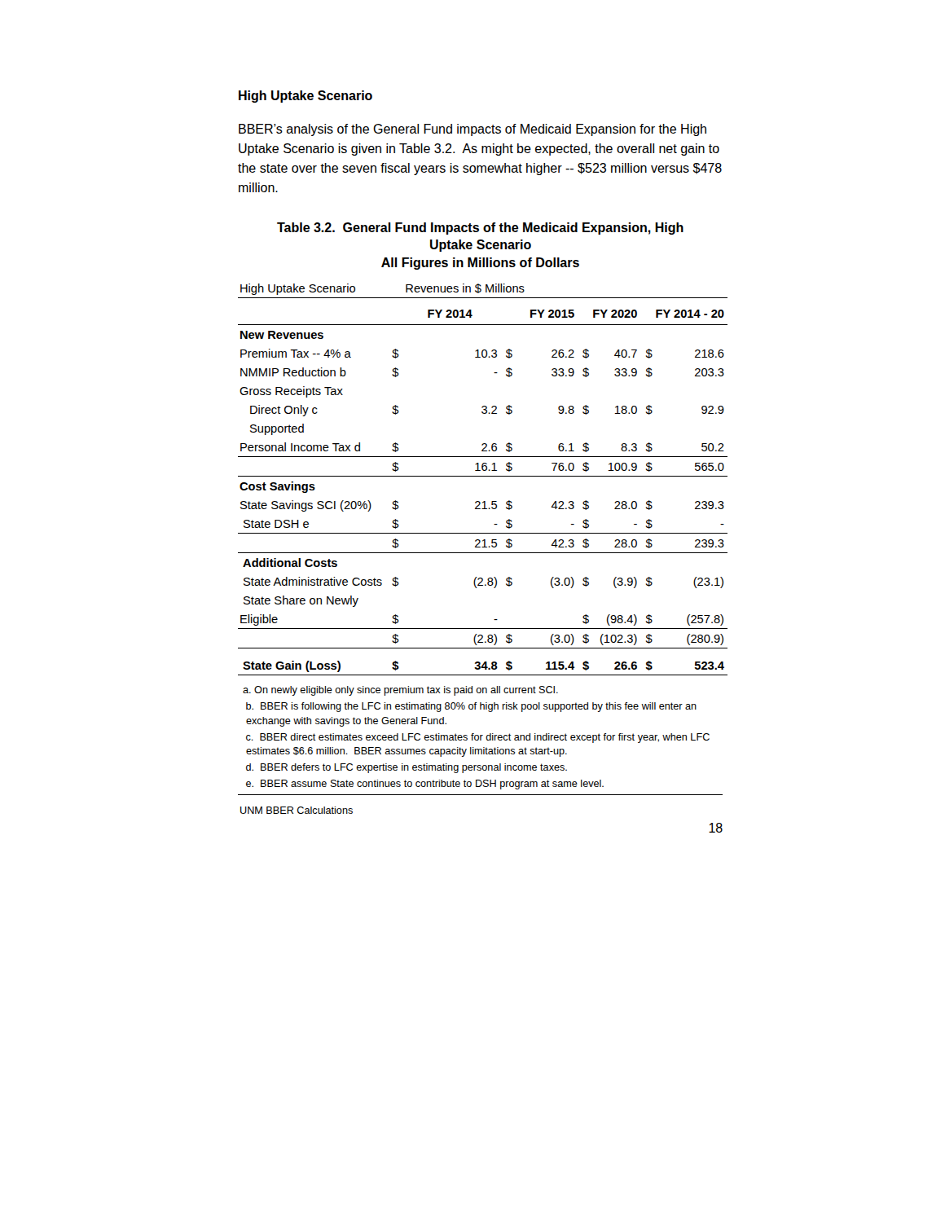High Uptake Scenario
BBER’s analysis of the General Fund impacts of Medicaid Expansion for the High Uptake Scenario is given in Table 3.2. As might be expected, the overall net gain to the state over the seven fiscal years is somewhat higher -- $523 million versus $478 million.
Table 3.2. General Fund Impacts of the Medicaid Expansion, High Uptake Scenario
All Figures in Millions of Dollars
| High Uptake Scenario | | Revenues in $ Millions | | | | |
| | | FY 2014 | | FY 2015 | | FY 2020 | | FY 2014 - 20 |
| New Revenues | |
| Premium Tax -- 4% a | $ | 10.3 | $ | 26.2 | $ | 40.7 | $ | 218.6 |
| NMMIP Reduction b | $ | - | $ | 33.9 | $ | 33.9 | $ | 203.3 |
| Gross Receipts Tax | |
| Direct Only c | $ | 3.2 | $ | 9.8 | $ | 18.0 | $ | 92.9 |
| Supported | |
| Personal Income Tax d | $ | 2.6 | $ | 6.1 | $ | 8.3 | $ | 50.2 |
| | $ | 16.1 | $ | 76.0 | $ | 100.9 | $ | 565.0 |
| Cost Savings | |
| State Savings SCI (20%) | $ | 21.5 | $ | 42.3 | $ | 28.0 | $ | 239.3 |
| State DSH e | $ | - | $ | - | $ | - | $ | - |
| | $ | 21.5 | $ | 42.3 | $ | 28.0 | $ | 239.3 |
| Additional Costs | |
| State Administrative Costs | $ | (2.8) | $ | (3.0) | $ | (3.9) | $ | (23.1) |
| State Share on Newly | |
| Eligible | $ | - | | | $ | (98.4) | $ | (257.8) |
| | $ | (2.8) | $ | (3.0) | $ | (102.3) | $ | (280.9) |
| State Gain (Loss) | $ | 34.8 | $ | 115.4 | $ | 26.6 | $ | 523.4 |
a. On newly eligible only since premium tax is paid on all current SCI.
b. BBER is following the LFC in estimating 80% of high risk pool supported by this fee will enter an exchange with savings to the General Fund.
c. BBER direct estimates exceed LFC estimates for direct and indirect except for first year, when LFC estimates $6.6 million. BBER assumes capacity limitations at start-up.
d. BBER defers to LFC expertise in estimating personal income taxes.
e. BBER assume State continues to contribute to DSH program at same level.
UNM BBER Calculations
18